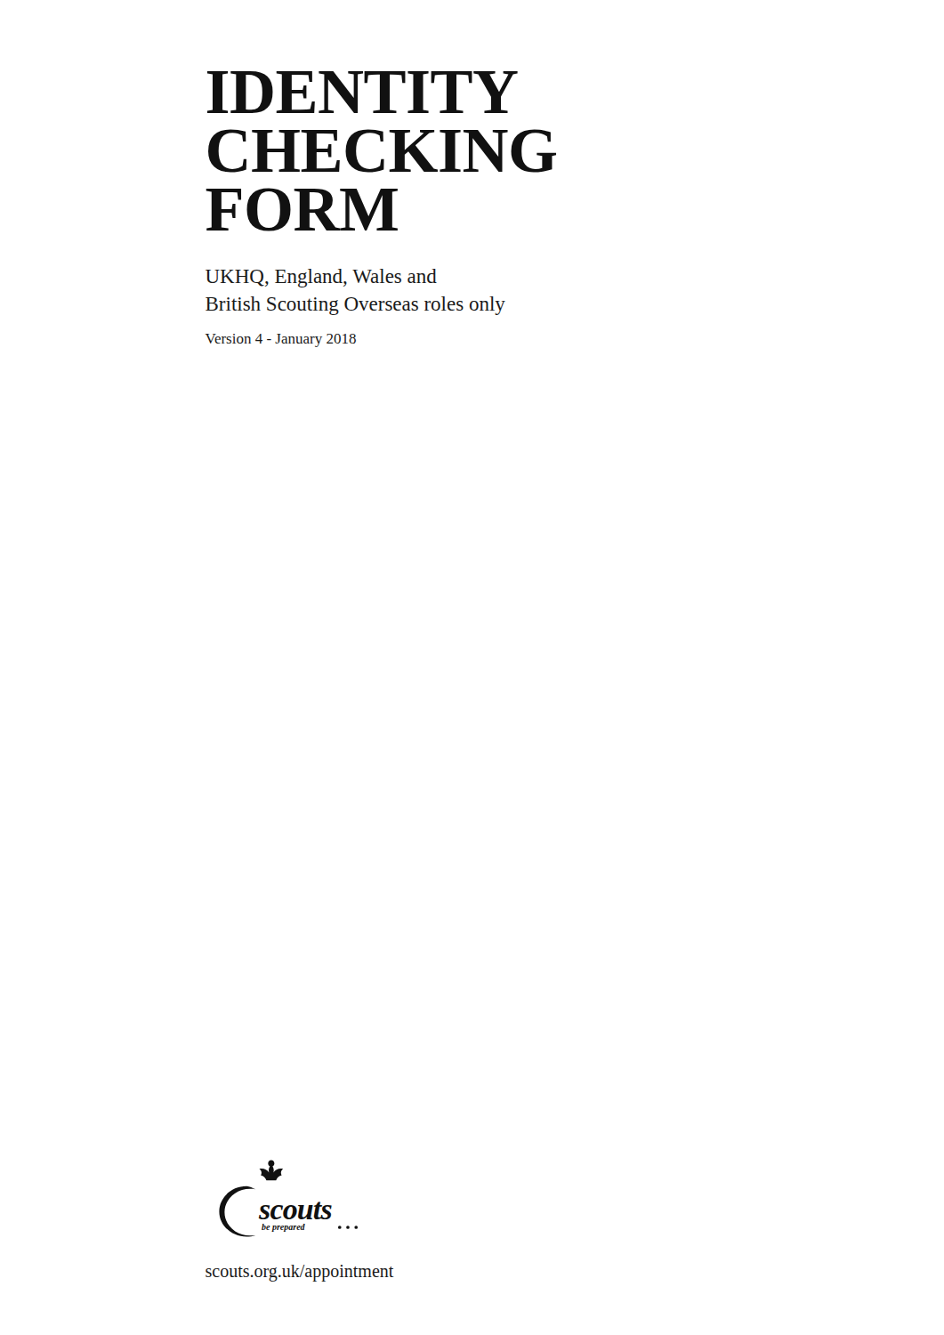Identity
Checking
Form
UKHQ, England, Wales and
British Scouting Overseas roles only
Version 4 - January 2018
scouts be prepared
scouts.org.uk/appointment